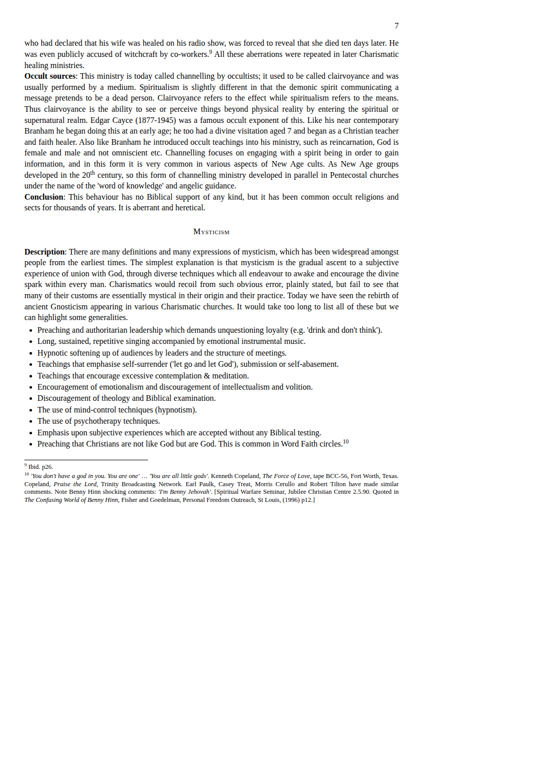7
who had declared that his wife was healed on his radio show, was forced to reveal that she died ten days later. He was even publicly accused of witchcraft by co-workers.9 All these aberrations were repeated in later Charismatic healing ministries.
Occult sources: This ministry is today called channelling by occultists; it used to be called clairvoyance and was usually performed by a medium. Spiritualism is slightly different in that the demonic spirit communicating a message pretends to be a dead person. Clairvoyance refers to the effect while spiritualism refers to the means. Thus clairvoyance is the ability to see or perceive things beyond physical reality by entering the spiritual or supernatural realm. Edgar Cayce (1877-1945) was a famous occult exponent of this. Like his near contemporary Branham he began doing this at an early age; he too had a divine visitation aged 7 and began as a Christian teacher and faith healer. Also like Branham he introduced occult teachings into his ministry, such as reincarnation, God is female and male and not omniscient etc. Channelling focuses on engaging with a spirit being in order to gain information, and in this form it is very common in various aspects of New Age cults. As New Age groups developed in the 20th century, so this form of channelling ministry developed in parallel in Pentecostal churches under the name of the 'word of knowledge' and angelic guidance.
Conclusion: This behaviour has no Biblical support of any kind, but it has been common occult religions and sects for thousands of years. It is aberrant and heretical.
Mysticism
Description: There are many definitions and many expressions of mysticism, which has been widespread amongst people from the earliest times. The simplest explanation is that mysticism is the gradual ascent to a subjective experience of union with God, through diverse techniques which all endeavour to awake and encourage the divine spark within every man. Charismatics would recoil from such obvious error, plainly stated, but fail to see that many of their customs are essentially mystical in their origin and their practice. Today we have seen the rebirth of ancient Gnosticism appearing in various Charismatic churches. It would take too long to list all of these but we can highlight some generalities.
Preaching and authoritarian leadership which demands unquestioning loyalty (e.g. 'drink and don't think').
Long, sustained, repetitive singing accompanied by emotional instrumental music.
Hypnotic softening up of audiences by leaders and the structure of meetings.
Teachings that emphasise self-surrender ('let go and let God'), submission or self-abasement.
Teachings that encourage excessive contemplation & meditation.
Encouragement of emotionalism and discouragement of intellectualism and volition.
Discouragement of theology and Biblical examination.
The use of mind-control techniques (hypnotism).
The use of psychotherapy techniques.
Emphasis upon subjective experiences which are accepted without any Biblical testing.
Preaching that Christians are not like God but are God. This is common in Word Faith circles.10
9 Ibid. p26.
10 'You don't have a god in you. You are one' … 'You are all little gods'. Kenneth Copeland, The Force of Love, tape BCC-56, Fort Worth, Texas. Copeland, Praise the Lord, Trinity Broadcasting Network. Earl Paulk, Casey Treat, Morris Cerullo and Robert Tilton have made similar comments. Note Benny Hinn shocking comments: 'I'm Benny Jehovah'. [Spiritual Warfare Seminar, Jubilee Christian Centre 2.5.90. Quoted in The Confusing World of Benny Hinn, Fisher and Goedelman, Personal Freedom Outreach, St Louis, (1996) p12.]